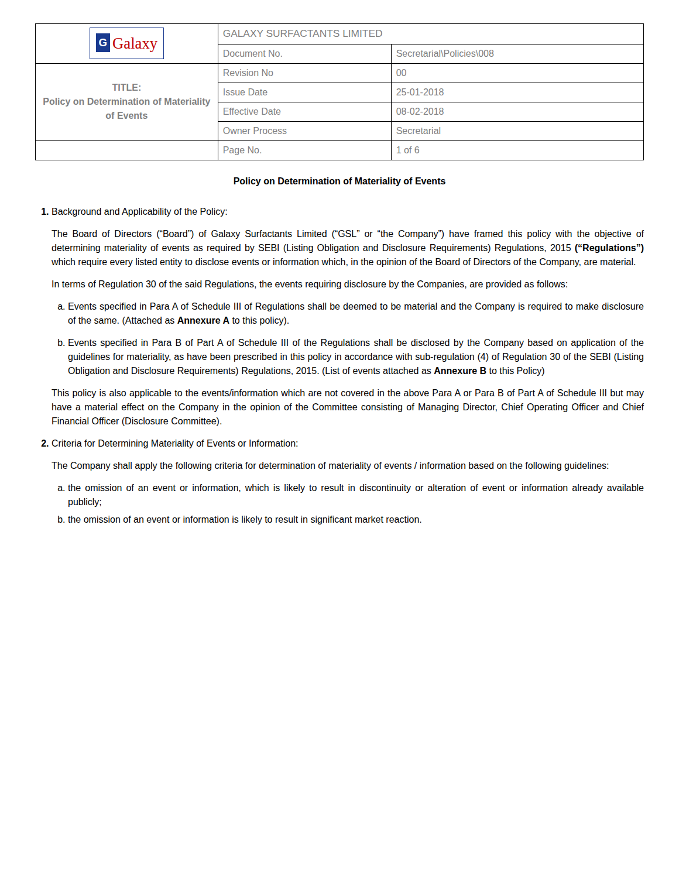| G Galaxy | GALAXY SURFACTANTS LIMITED |
| Document No. | Secretarial\Policies\008 |
| TITLE: Policy on Determination of Materiality of Events | Revision No | 00 |
| Issue Date | 25-01-2018 |
| Effective Date | 08-02-2018 |
| Owner Process | Secretarial |
| | Page No. | 1 of 6 |
Policy on Determination of Materiality of Events
Background and Applicability of the Policy:
The Board of Directors (“Board”) of Galaxy Surfactants Limited (“GSL” or “the Company”) have framed this policy with the objective of determining materiality of events as required by SEBI (Listing Obligation and Disclosure Requirements) Regulations, 2015 (“Regulations”) which require every listed entity to disclose events or information which, in the opinion of the Board of Directors of the Company, are material.
In terms of Regulation 30 of the said Regulations, the events requiring disclosure by the Companies, are provided as follows:
Events specified in Para A of Schedule III of Regulations shall be deemed to be material and the Company is required to make disclosure of the same. (Attached as Annexure A to this policy).
Events specified in Para B of Part A of Schedule III of the Regulations shall be disclosed by the Company based on application of the guidelines for materiality, as have been prescribed in this policy in accordance with sub-regulation (4) of Regulation 30 of the SEBI (Listing Obligation and Disclosure Requirements) Regulations, 2015. (List of events attached as Annexure B to this Policy)
This policy is also applicable to the events/information which are not covered in the above Para A or Para B of Part A of Schedule III but may have a material effect on the Company in the opinion of the Committee consisting of Managing Director, Chief Operating Officer and Chief Financial Officer (Disclosure Committee).
Criteria for Determining Materiality of Events or Information:
The Company shall apply the following criteria for determination of materiality of events / information based on the following guidelines:
the omission of an event or information, which is likely to result in discontinuity or alteration of event or information already available publicly;
the omission of an event or information is likely to result in significant market reaction.